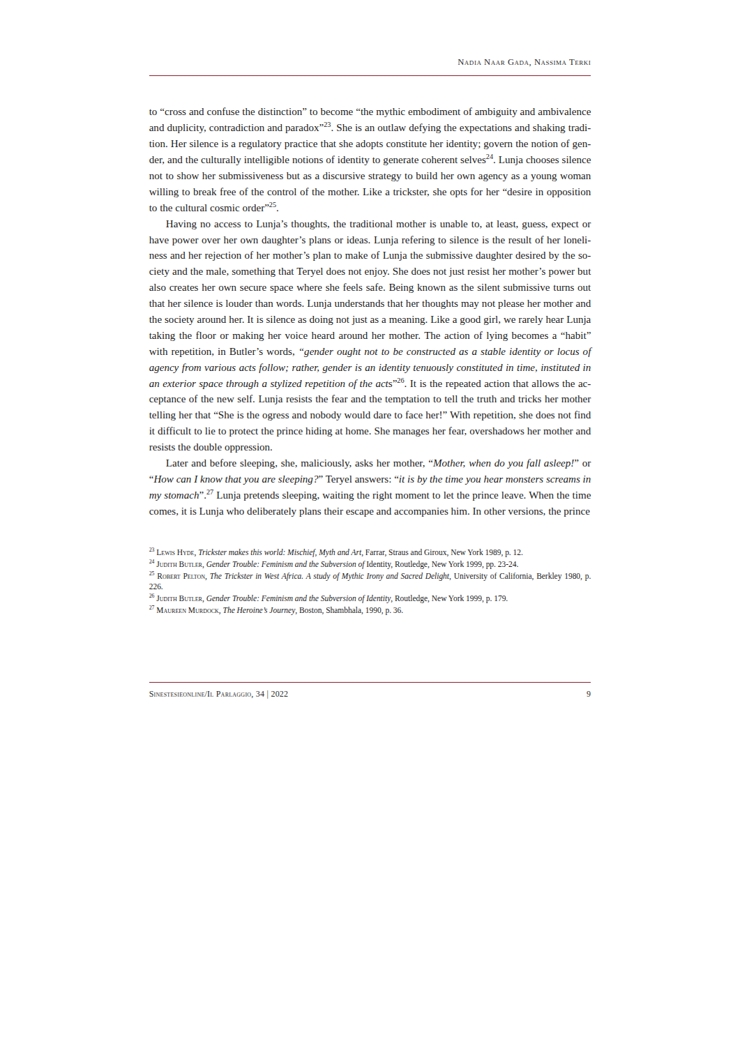Nadia Naar Gada, Nassima Terki
to “cross and confuse the distinction” to become “the mythic embodiment of ambiguity and ambivalence and duplicity, contradiction and paradox”23. She is an outlaw defying the expectations and shaking tradition. Her silence is a regulatory practice that she adopts constitute her identity; govern the notion of gender, and the culturally intelligible notions of identity to generate coherent selves24. Lunja chooses silence not to show her submissiveness but as a discursive strategy to build her own agency as a young woman willing to break free of the control of the mother. Like a trickster, she opts for her “desire in opposition to the cultural cosmic order”25.
Having no access to Lunja’s thoughts, the traditional mother is unable to, at least, guess, expect or have power over her own daughter’s plans or ideas. Lunja refering to silence is the result of her loneliness and her rejection of her mother’s plan to make of Lunja the submissive daughter desired by the society and the male, something that Teryel does not enjoy. She does not just resist her mother’s power but also creates her own secure space where she feels safe. Being known as the silent submissive turns out that her silence is louder than words. Lunja understands that her thoughts may not please her mother and the society around her. It is silence as doing not just as a meaning. Like a good girl, we rarely hear Lunja taking the floor or making her voice heard around her mother. The action of lying becomes a “habit” with repetition, in Butler’s words, “gender ought not to be constructed as a stable identity or locus of agency from various acts follow; rather, gender is an identity tenuously constituted in time, instituted in an exterior space through a stylized repetition of the acts”26. It is the repeated action that allows the acceptance of the new self. Lunja resists the fear and the temptation to tell the truth and tricks her mother telling her that “She is the ogress and nobody would dare to face her!” With repetition, she does not find it difficult to lie to protect the prince hiding at home. She manages her fear, overshadows her mother and resists the double oppression.
Later and before sleeping, she, maliciously, asks her mother, “Mother, when do you fall asleep!” or “How can I know that you are sleeping?” Teryel answers: “it is by the time you hear monsters screams in my stomach”.27 Lunja pretends sleeping, waiting the right moment to let the prince leave. When the time comes, it is Lunja who deliberately plans their escape and accompanies him. In other versions, the prince
23 Lewis Hyde, Trickster makes this world: Mischief, Myth and Art, Farrar, Straus and Giroux, New York 1989, p. 12.
24 Judith Butler, Gender Trouble: Feminism and the Subversion of Identity, Routledge, New York 1999, pp. 23-24.
25 Robert Pelton, The Trickster in West Africa. A study of Mythic Irony and Sacred Delight, University of California, Berkley 1980, p. 226.
26 Judith Butler, Gender Trouble: Feminism and the Subversion of Identity, Routledge, New York 1999, p. 179.
27 Maureen Murdock, The Heroine’s Journey, Boston, Shambhala, 1990, p. 36.
Sinestesieonline/Il Parlaggio, 34 | 2022 9